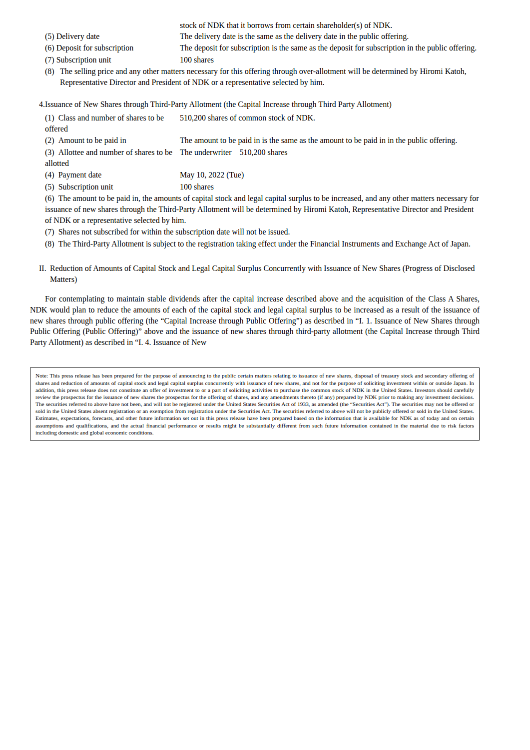stock of NDK that it borrows from certain shareholder(s) of NDK.
(5) Delivery date
The delivery date is the same as the delivery date in the public offering.
(6) Deposit for subscription
The deposit for subscription is the same as the deposit for subscription in the public offering.
(7) Subscription unit
100 shares
(8)
The selling price and any other matters necessary for this offering through over-allotment will be determined by Hiromi Katoh, Representative Director and President of NDK or a representative selected by him.
4.
Issuance of New Shares through Third-Party Allotment (the Capital Increase through Third Party Allotment)
(1) Class and number of shares to be offered
510,200 shares of common stock of NDK.
(2) Amount to be paid in
The amount to be paid in is the same as the amount to be paid in in the public offering.
(3) Allottee and number of shares to be allotted
The underwriter 510,200 shares
(4) Payment date
May 10, 2022 (Tue)
(5) Subscription unit
100 shares
(6) The amount to be paid in, the amounts of capital stock and legal capital surplus to be increased, and any other matters necessary for issuance of new shares through the Third-Party Allotment will be determined by Hiromi Katoh, Representative Director and President of NDK or a representative selected by him.
(7) Shares not subscribed for within the subscription date will not be issued.
(8) The Third-Party Allotment is subject to the registration taking effect under the Financial Instruments and Exchange Act of Japan.
II.
Reduction of Amounts of Capital Stock and Legal Capital Surplus Concurrently with Issuance of New Shares (Progress of Disclosed Matters)
For contemplating to maintain stable dividends after the capital increase described above and the acquisition of the Class A Shares, NDK would plan to reduce the amounts of each of the capital stock and legal capital surplus to be increased as a result of the issuance of new shares through public offering (the “Capital Increase through Public Offering”) as described in “I. 1. Issuance of New Shares through Public Offering (Public Offering)” above and the issuance of new shares through third-party allotment (the Capital Increase through Third Party Allotment) as described in “I. 4. Issuance of New
Note: This press release has been prepared for the purpose of announcing to the public certain matters relating to issuance of new shares, disposal of treasury stock and secondary offering of shares and reduction of amounts of capital stock and legal capital surplus concurrently with issuance of new shares, and not for the purpose of soliciting investment within or outside Japan. In addition, this press release does not constitute an offer of investment to or a part of soliciting activities to purchase the common stock of NDK in the United States. Investors should carefully review the prospectus for the issuance of new shares the prospectus for the offering of shares, and any amendments thereto (if any) prepared by NDK prior to making any investment decisions. The securities referred to above have not been, and will not be registered under the United States Securities Act of 1933, as amended (the “Securities Act”). The securities may not be offered or sold in the United States absent registration or an exemption from registration under the Securities Act. The securities referred to above will not be publicly offered or sold in the United States. Estimates, expectations, forecasts, and other future information set out in this press release have been prepared based on the information that is available for NDK as of today and on certain assumptions and qualifications, and the actual financial performance or results might be substantially different from such future information contained in the material due to risk factors including domestic and global economic conditions.